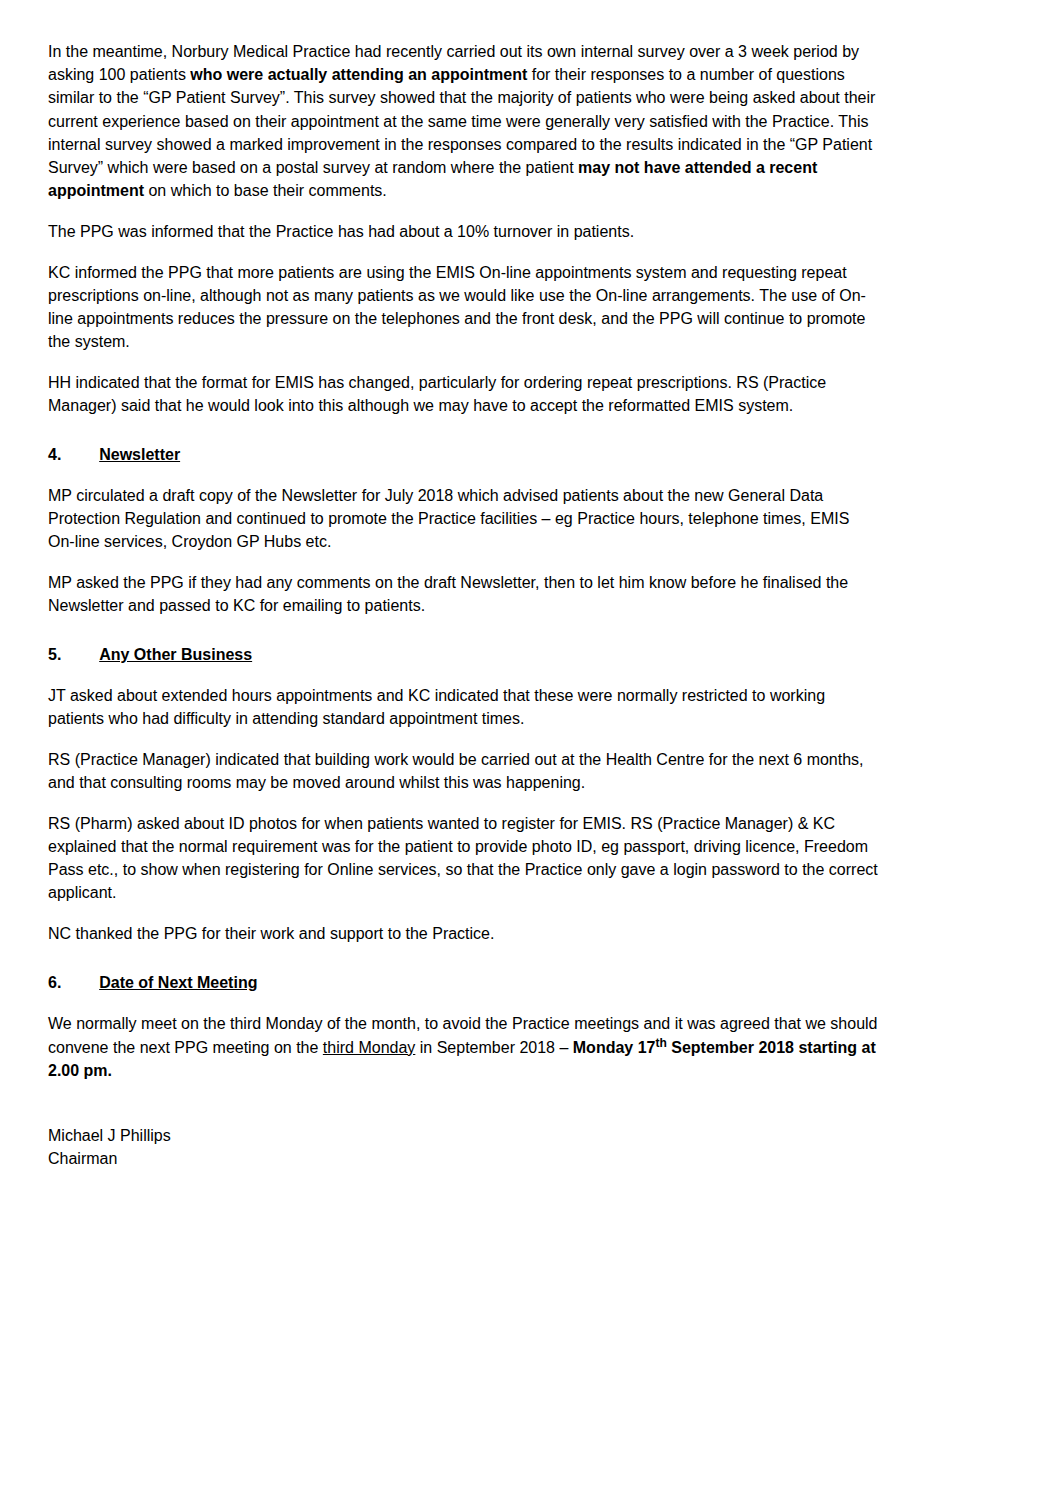In the meantime, Norbury Medical Practice had recently carried out its own internal survey over a 3 week period by asking 100 patients who were actually attending an appointment for their responses to a number of questions similar to the “GP Patient Survey”. This survey showed that the majority of patients who were being asked about their current experience based on their appointment at the same time were generally very satisfied with the Practice. This internal survey showed a marked improvement in the responses compared to the results indicated in the “GP Patient Survey” which were based on a postal survey at random where the patient may not have attended a recent appointment on which to base their comments.
The PPG was informed that the Practice has had about a 10% turnover in patients.
KC informed the PPG that more patients are using the EMIS On-line appointments system and requesting repeat prescriptions on-line, although not as many patients as we would like use the On-line arrangements. The use of On-line appointments reduces the pressure on the telephones and the front desk, and the PPG will continue to promote the system.
HH indicated that the format for EMIS has changed, particularly for ordering repeat prescriptions. RS (Practice Manager) said that he would look into this although we may have to accept the reformatted EMIS system.
4. Newsletter
MP circulated a draft copy of the Newsletter for July 2018 which advised patients about the new General Data Protection Regulation and continued to promote the Practice facilities – eg Practice hours, telephone times, EMIS On-line services, Croydon GP Hubs etc.
MP asked the PPG if they had any comments on the draft Newsletter, then to let him know before he finalised the Newsletter and passed to KC for emailing to patients.
5. Any Other Business
JT asked about extended hours appointments and KC indicated that these were normally restricted to working patients who had difficulty in attending standard appointment times.
RS (Practice Manager) indicated that building work would be carried out at the Health Centre for the next 6 months, and that consulting rooms may be moved around whilst this was happening.
RS (Pharm) asked about ID photos for when patients wanted to register for EMIS. RS (Practice Manager) & KC explained that the normal requirement was for the patient to provide photo ID, eg passport, driving licence, Freedom Pass etc., to show when registering for Online services, so that the Practice only gave a login password to the correct applicant.
NC thanked the PPG for their work and support to the Practice.
6. Date of Next Meeting
We normally meet on the third Monday of the month, to avoid the Practice meetings and it was agreed that we should convene the next PPG meeting on the third Monday in September 2018 – Monday 17th September 2018 starting at 2.00 pm.
Michael J Phillips
Chairman